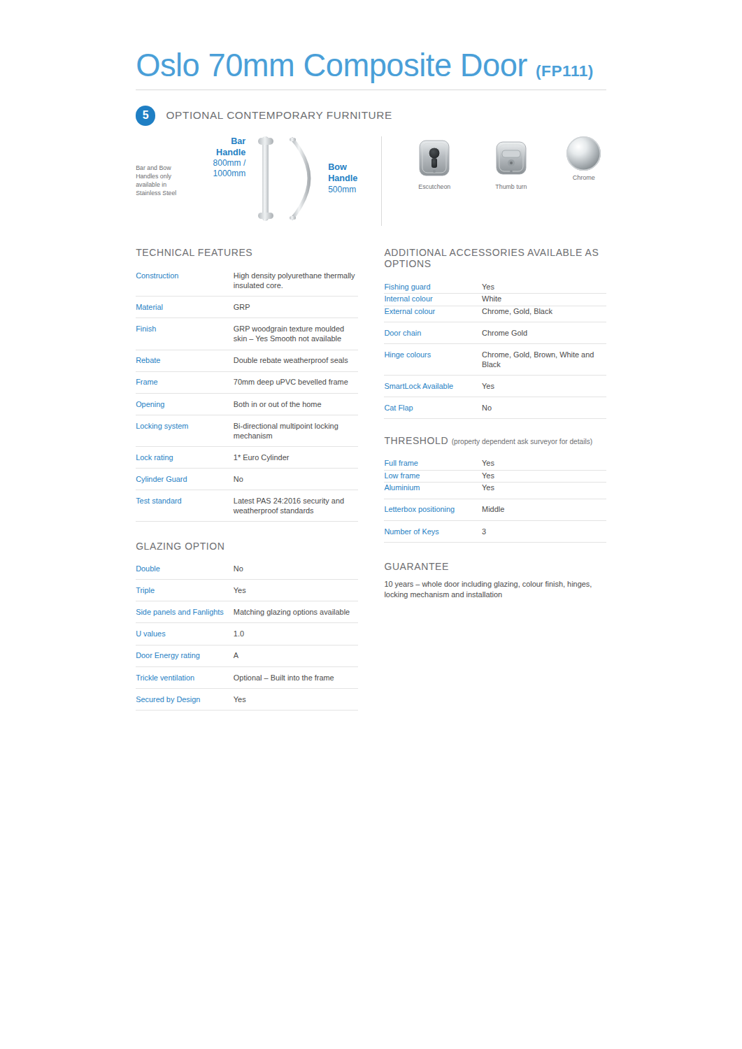Oslo 70mm Composite Door (FP111)
5
Optional Contemporary Furniture
Bar and Bow Handles only available in Stainless Steel
Bar Handle 800mm / 1000mm
Bow Handle 500mm
Escutcheon
Thumb turn
Chrome
Technical Features
| Construction | High density polyurethane thermally insulated core. |
| Material | GRP |
| Finish | GRP woodgrain texture moulded skin – Yes Smooth not available |
| Rebate | Double rebate weatherproof seals |
| Frame | 70mm deep uPVC bevelled frame |
| Opening | Both in or out of the home |
| Locking system | Bi-directional multipoint locking mechanism |
| Lock rating | 1* Euro Cylinder |
| Cylinder Guard | No |
| Test standard | Latest PAS 24:2016 security and weatherproof standards |
Glazing Option
| Double | No |
| Triple | Yes |
| Side panels and Fanlights | Matching glazing options available |
| U values | 1.0 |
| Door Energy rating | A |
| Trickle ventilation | Optional – Built into the frame |
| Secured by Design | Yes |
Additional Accessories Available as Options
| Fishing guard | Yes |
| Internal colour | White |
| External colour | Chrome, Gold, Black |
| Door chain | Chrome Gold |
| Hinge colours | Chrome, Gold, Brown, White and Black |
| SmartLock Available | Yes |
| Cat Flap | No |
Threshold (property dependent ask surveyor for details)
| Full frame | Yes |
| Low frame | Yes |
| Aluminium | Yes |
| Letterbox positioning | Middle |
| Number of Keys | 3 |
Guarantee
10 years – whole door including glazing, colour finish, hinges, locking mechanism and installation